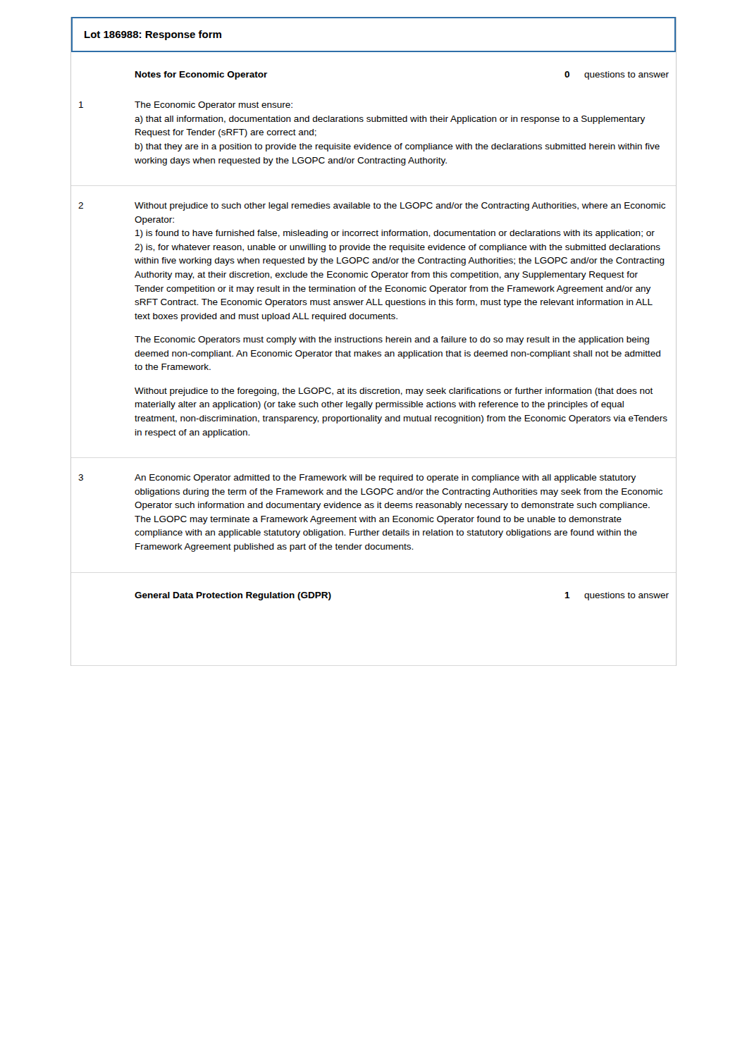Lot 186988: Response form
| | Notes for Economic Operator 0 questions to answer |
| 1 | The Economic Operator must ensure: a) that all information, documentation and declarations submitted with their Application or in response to a Supplementary Request for Tender (sRFT) are correct and; b) that they are in a position to provide the requisite evidence of compliance with the declarations submitted herein within five working days when requested by the LGOPC and/or Contracting Authority. |
| 2 | Without prejudice to such other legal remedies available to the LGOPC and/or the Contracting Authorities, where an Economic Operator: 1) is found to have furnished false, misleading or incorrect information, documentation or declarations with its application; or 2) is, for whatever reason, unable or unwilling to provide the requisite evidence of compliance with the submitted declarations within five working days when requested by the LGOPC and/or the Contracting Authorities; the LGOPC and/or the Contracting Authority may, at their discretion, exclude the Economic Operator from this competition, any Supplementary Request for Tender competition or it may result in the termination of the Economic Operator from the Framework Agreement and/or any sRFT Contract. The Economic Operators must answer ALL questions in this form, must type the relevant information in ALL text boxes provided and must upload ALL required documents. The Economic Operators must comply with the instructions herein and a failure to do so may result in the application being deemed non-compliant. An Economic Operator that makes an application that is deemed non-compliant shall not be admitted to the Framework. Without prejudice to the foregoing, the LGOPC, at its discretion, may seek clarifications or further information (that does not materially alter an application) (or take such other legally permissible actions with reference to the principles of equal treatment, non-discrimination, transparency, proportionality and mutual recognition) from the Economic Operators via eTenders in respect of an application. |
| 3 | An Economic Operator admitted to the Framework will be required to operate in compliance with all applicable statutory obligations during the term of the Framework and the LGOPC and/or the Contracting Authorities may seek from the Economic Operator such information and documentary evidence as it deems reasonably necessary to demonstrate such compliance. The LGOPC may terminate a Framework Agreement with an Economic Operator found to be unable to demonstrate compliance with an applicable statutory obligation. Further details in relation to statutory obligations are found within the Framework Agreement published as part of the tender documents. |
| | General Data Protection Regulation (GDPR) 1 questions to answer |